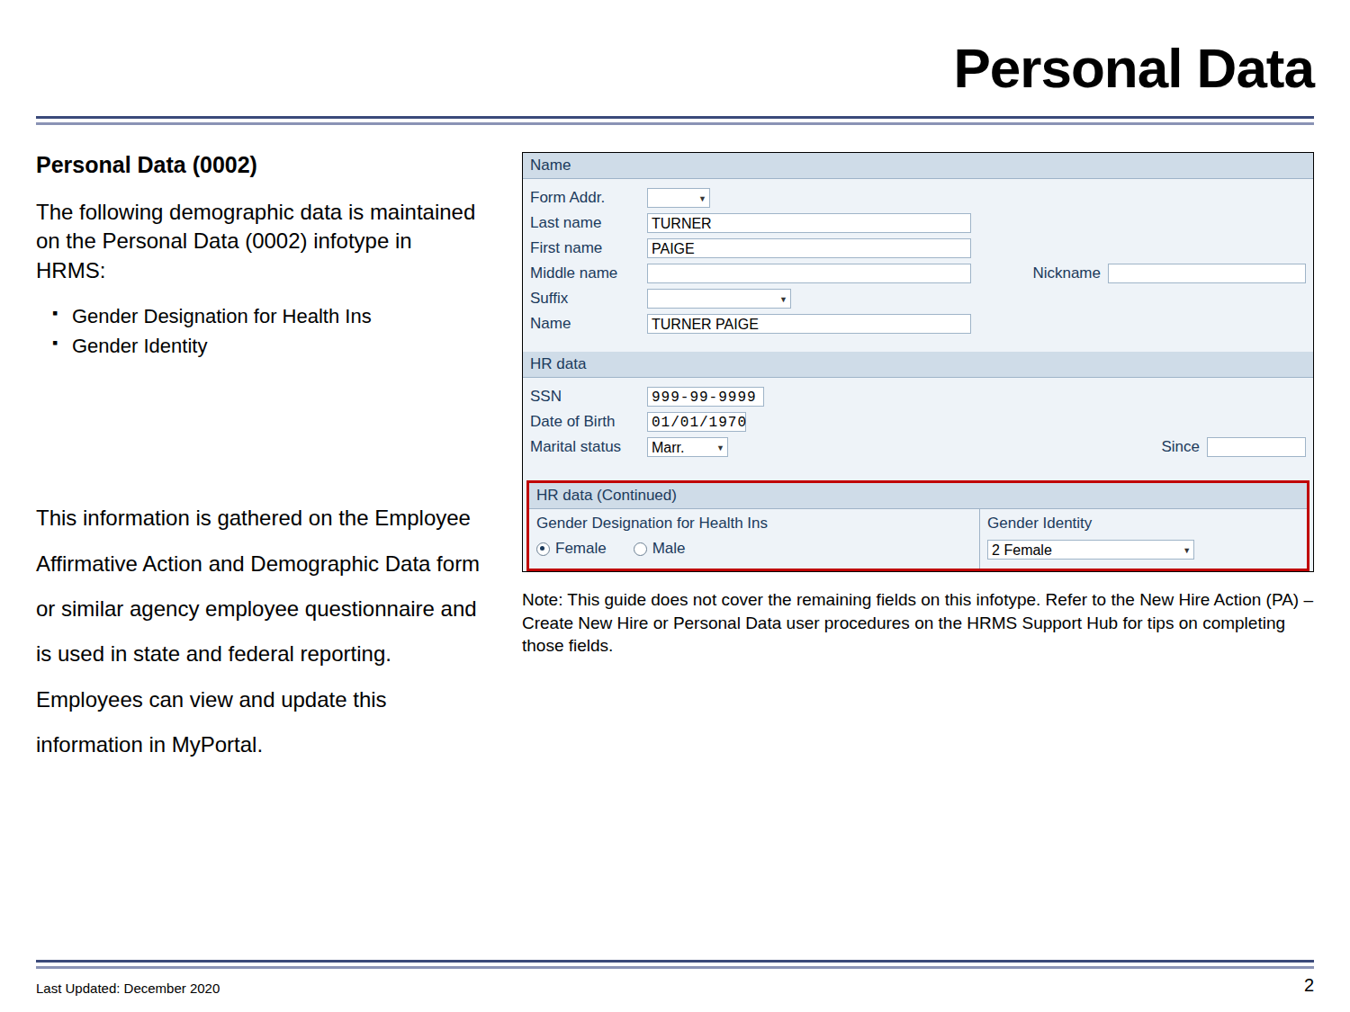Personal Data
Personal Data (0002)
The following demographic data is maintained on the Personal Data (0002) infotype in HRMS:
Gender Designation for Health Ins
Gender Identity
This information is gathered on the Employee Affirmative Action and Demographic Data form or similar agency employee questionnaire and is used in state and federal reporting. Employees can view and update this information in MyPortal.
Name
Form Addr.
Last name
TURNER
First name
PAIGE
Middle name
Nickname
Suffix
Name
TURNER PAIGE
HR data
SSN
999-99-9999
Date of Birth
01/01/1970
Marital status
Marr.
Since
HR data (Continued)
Gender Designation for Health Ins
Female Male
Gender Identity
2 Female
Note: This guide does not cover the remaining fields on this infotype. Refer to the New Hire Action (PA) – Create New Hire or Personal Data user procedures on the HRMS Support Hub for tips on completing those fields.
Last Updated: December 2020
2